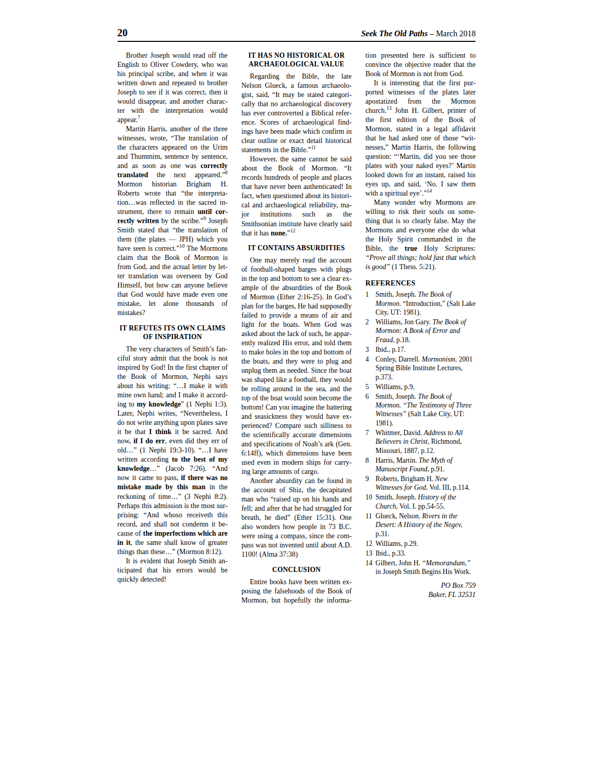20
Seek The Old Paths – March 2018
Brother Joseph would read off the English to Oliver Cowdery, who was his principal scribe, and when it was written down and repeated to brother Joseph to see if it was correct, then it would disappear, and another character with the interpretation would appear.7
Martin Harris, another of the three witnesses, wrote, “The translation of the characters appeared on the Urim and Thummim, sentence by sentence, and as soon as one was correctly translated the next appeared.”8 Mormon historian Brigham H. Roberts wrote that “the interpretation…was reflected in the sacred instrument, there to remain until correctly written by the scribe.”9 Joseph Smith stated that “the translation of them (the plates — JPH) which you have seen is correct.”10 The Mormons claim that the Book of Mormon is from God, and the actual letter by letter translation was overseen by God Himself, but how can anyone believe that God would have made even one mistake, let alone thousands of mistakes?
It Refutes Its Own Claims
of Inspiration
The very characters of Smith’s fanciful story admit that the book is not inspired by God! In the first chapter of the Book of Mormon, Nephi says about his writing: “…I make it with mine own hand; and I make it according to my knowledge” (1 Nephi 1:3). Later, Nephi writes, “Nevertheless, I do not write anything upon plates save it be that I think it be sacred. And now, if I do err, even did they err of old…” (1 Nephi 19:3-10). “…I have written according to the best of my knowledge…” (Jacob 7:26). “And now it came to pass, if there was no mistake made by this man in the reckoning of time…” (3 Nephi 8:2). Perhaps this admission is the most surprising: “And whoso receiveth this record, and shall not condemn it because of the imperfections which are in it, the same shall know of greater things than these…” (Mormon 8:12).
It is evident that Joseph Smith anticipated that his errors would be quickly detected!
It Has No Historical or
Archaeological Value
Regarding the Bible, the late Nelson Glueck, a famous archaeologist, said, “It may be stated categorically that no archaeological discovery has ever controverted a Biblical reference. Scores of archaeological findings have been made which confirm in clear outline or exact detail historical statements in the Bible.”11
However, the same cannot be said about the Book of Mormon. “It records hundreds of people and places that have never been authenticated! In fact, when questioned about its historical and archaeological reliability, major institutions such as the Smithsonian institute have clearly said that it has none.”12
It Contains Absurdities
One may merely read the account of football-shaped barges with plugs in the top and bottom to see a clear example of the absurdities of the Book of Mormon (Ether 2:16-25). In God’s plan for the barges, He had supposedly failed to provide a means of air and light for the boats. When God was asked about the lack of such, he apparently realized His error, and told them to make holes in the top and bottom of the boats, and they were to plug and unplug them as needed. Since the boat was shaped like a football, they would be rolling around in the sea, and the top of the boat would soon become the bottom! Can you imagine the battering and seasickness they would have experienced? Compare such silliness to the scientifically accurate dimensions and specifications of Noah’s ark (Gen. 6:14ff), which dimensions have been used even in modern ships for carrying large amounts of cargo.
Another absurdity can be found in the account of Shiz, the decapitated man who “raised up on his hands and fell; and after that he had struggled for breath, he died” (Ether 15:31). One also wonders how people in 73 B.C. were using a compass, since the compass was not invented until about A.D. 1100! (Alma 37:38)
Conclusion
Entire books have been written exposing the falsehoods of the Book of Mormon, but hopefully the information presented here is sufficient to convince the objective reader that the Book of Mormon is not from God.
It is interesting that the first purported witnesses of the plates later apostatized from the Mormon church.13 John H. Gilbert, printer of the first edition of the Book of Mormon, stated in a legal affidavit that he had asked one of those “witnesses,” Martin Harris, the following question: “‘Martin, did you see those plates with your naked eyes?’ Martin looked down for an instant, raised his eyes up, and said, ‘No. I saw them with a spiritual eye’.”14
Many wonder why Mormons are willing to risk their souls on something that is so clearly false. May the Mormons and everyone else do what the Holy Spirit commanded in the Bible, the true Holy Scriptures: “Prove all things; hold fast that which is good” (1 Thess. 5:21).
REFERENCES
1 Smith, Joseph. The Book of Mormon. “Introduction,” (Salt Lake City, UT: 1981).
2 Williams, Jon Gary. The Book of Mormon: A Book of Error and Fraud, p.18.
3 Ibid., p.17.
4 Conley, Darrell. Mormonism. 2001 Spring Bible Institute Lectures, p.373.
5 Williams, p.9.
6 Smith, Joseph. The Book of Mormon. “The Testimony of Three Witnesses” (Salt Lake City, UT: 1981).
7 Whitmer, David. Address to All Believers in Christ, Richmond, Missouri, 1887, p.12.
8 Harris, Martin. The Myth of Manuscript Found, p.91.
9 Roberts, Brigham H. New Witnesses for God, Vol. III, p.114.
10 Smith, Joseph. History of the Church, Vol. I. pp.54-55.
11 Glueck, Nelson. Rivers in the Desert: A History of the Negev, p.31.
12 Williams, p.29.
13 Ibid., p.33.
14 Gilbert, John H. “Memorandum,” in Joseph Smith Begins His Work.
PO Box 759
Baker, FL 32531